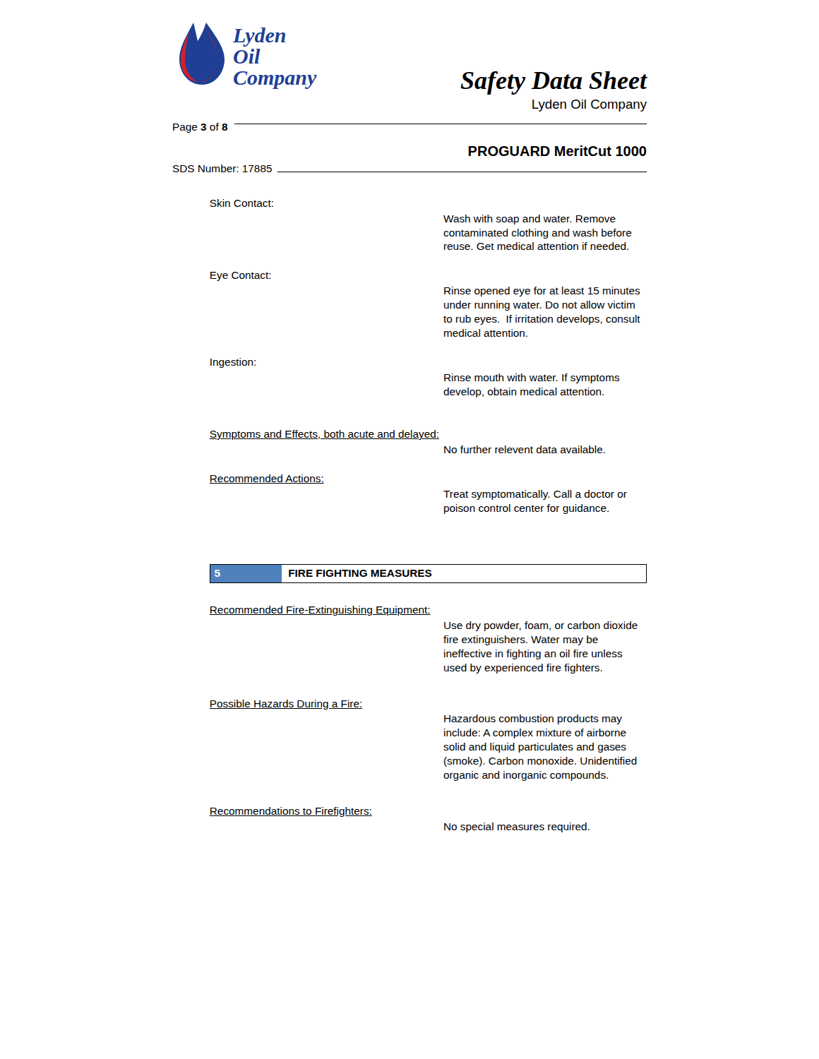Lyden Oil Company
Safety Data Sheet
Lyden Oil Company
Page 3 of 8
PROGUARD MeritCut 1000
SDS Number: 17885
Skin Contact:
Wash with soap and water. Remove contaminated clothing and wash before reuse. Get medical attention if needed.
Eye Contact:
Rinse opened eye for at least 15 minutes under running water. Do not allow victim to rub eyes. If irritation develops, consult medical attention.
Ingestion:
Rinse mouth with water. If symptoms develop, obtain medical attention.
Symptoms and Effects, both acute and delayed:
No further relevent data available.
Recommended Actions:
Treat symptomatically. Call a doctor or poison control center for guidance.
5
FIRE FIGHTING MEASURES
Recommended Fire-Extinguishing Equipment:
Use dry powder, foam, or carbon dioxide fire extinguishers. Water may be ineffective in fighting an oil fire unless used by experienced fire fighters.
Possible Hazards During a Fire:
Hazardous combustion products may include: A complex mixture of airborne solid and liquid particulates and gases (smoke). Carbon monoxide. Unidentified organic and inorganic compounds.
Recommendations to Firefighters:
No special measures required.